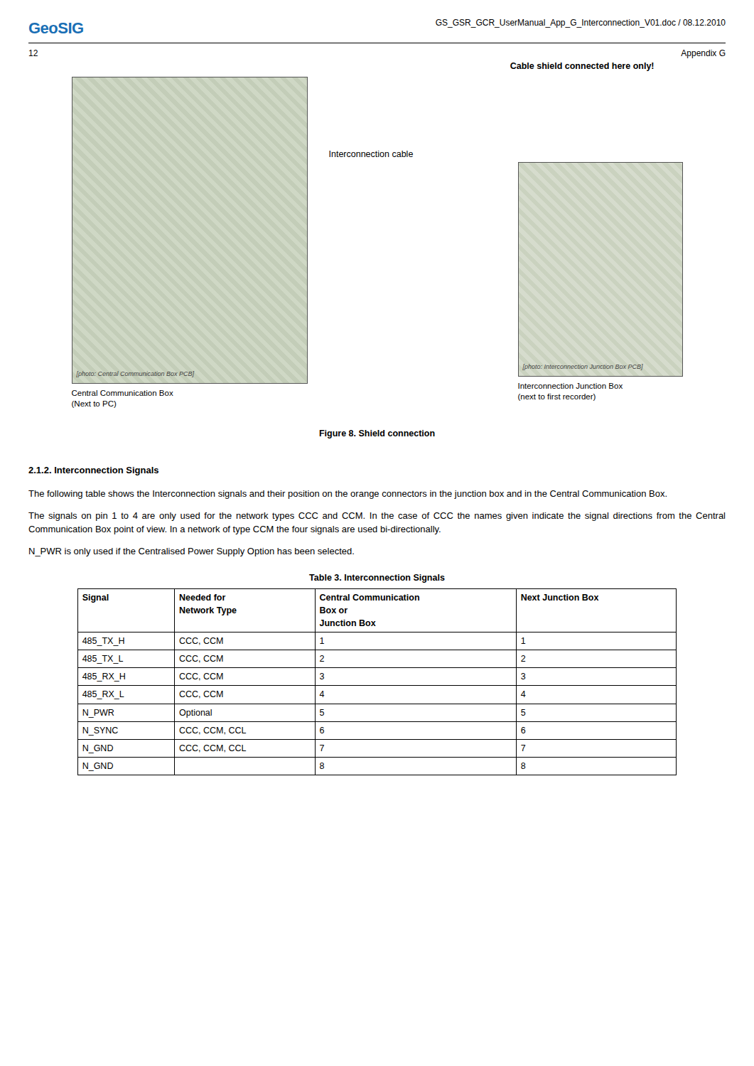GeoSIG
GS_GSR_GCR_UserManual_App_G_Interconnection_V01.doc / 08.12.2010
12
Appendix G
Cable shield connected here only!
[photo: Central Communication Box PCB]
Central Communication Box
(Next to PC)
Interconnection cable
[photo: Interconnection Junction Box PCB]
Interconnection Junction Box
(next to first recorder)
Figure 8. Shield connection
2.1.2. Interconnection Signals
The following table shows the Interconnection signals and their position on the orange connectors in the junction box and in the Central Communication Box.
The signals on pin 1 to 4 are only used for the network types CCC and CCM. In the case of CCC the names given indicate the signal directions from the Central Communication Box point of view. In a network of type CCM the four signals are used bi-directionally.
N_PWR is only used if the Centralised Power Supply Option has been selected.
Table 3. Interconnection Signals
| Signal | Needed for Network Type | Central Communication Box or Junction Box | Next Junction Box |
| --- | --- | --- | --- |
| 485_TX_H | CCC, CCM | 1 | 1 |
| 485_TX_L | CCC, CCM | 2 | 2 |
| 485_RX_H | CCC, CCM | 3 | 3 |
| 485_RX_L | CCC, CCM | 4 | 4 |
| N_PWR | Optional | 5 | 5 |
| N_SYNC | CCC, CCM, CCL | 6 | 6 |
| N_GND | CCC, CCM, CCL | 7 | 7 |
| N_GND | | 8 | 8 |